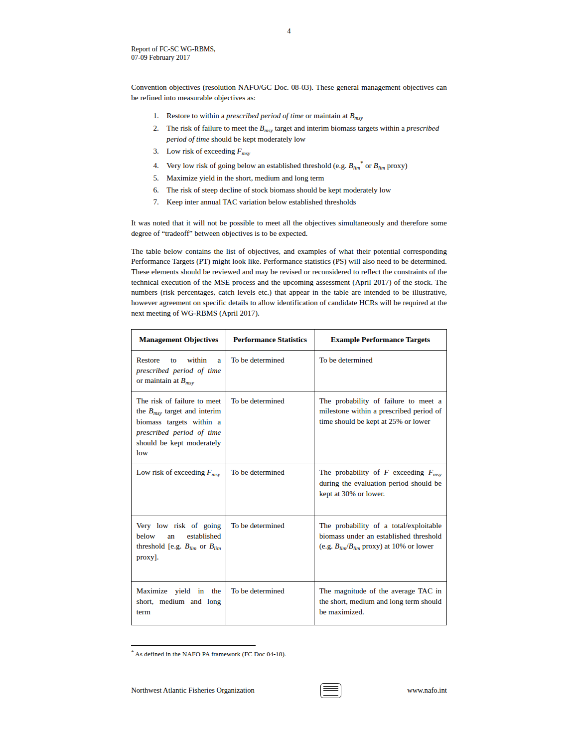4
Report of FC-SC WG-RBMS,
07-09 February 2017
Convention objectives (resolution NAFO/GC Doc. 08-03). These general management objectives can be refined into measurable objectives as:
Restore to within a prescribed period of time or maintain at Bmsy
The risk of failure to meet the Bmsy target and interim biomass targets within a prescribed period of time should be kept moderately low
Low risk of exceeding Fmsy
Very low risk of going below an established threshold (e.g. Blim* or Blim proxy)
Maximize yield in the short, medium and long term
The risk of steep decline of stock biomass should be kept moderately low
Keep inter annual TAC variation below established thresholds
It was noted that it will not be possible to meet all the objectives simultaneously and therefore some degree of “tradeoff” between objectives is to be expected.
The table below contains the list of objectives, and examples of what their potential corresponding Performance Targets (PT) might look like. Performance statistics (PS) will also need to be determined. These elements should be reviewed and may be revised or reconsidered to reflect the constraints of the technical execution of the MSE process and the upcoming assessment (April 2017) of the stock. The numbers (risk percentages, catch levels etc.) that appear in the table are intended to be illustrative, however agreement on specific details to allow identification of candidate HCRs will be required at the next meeting of WG-RBMS (April 2017).
| Management Objectives | Performance Statistics | Example Performance Targets |
| --- | --- | --- |
| Restore to within a prescribed period of time or maintain at B msy | To be determined | To be determined |
| The risk of failure to meet the B msy target and interim biomass targets within a prescribed period of time should be kept moderately low | To be determined | The probability of failure to meet a milestone within a prescribed period of time should be kept at 25% or lower |
| Low risk of exceeding F msy | To be determined | The probability of F exceeding F msy during the evaluation period should be kept at 30% or lower. |
| Very low risk of going below an established threshold [e.g. B lim or B lim proxy]. | To be determined | The probability of a total/exploitable biomass under an established threshold (e.g. B lim / B lim proxy) at 10% or lower |
| Maximize yield in the short, medium and long term | To be determined | The magnitude of the average TAC in the short, medium and long term should be maximized. |
* As defined in the NAFO PA framework (FC Doc 04-18).
Northwest Atlantic Fisheries Organization
www.nafo.int